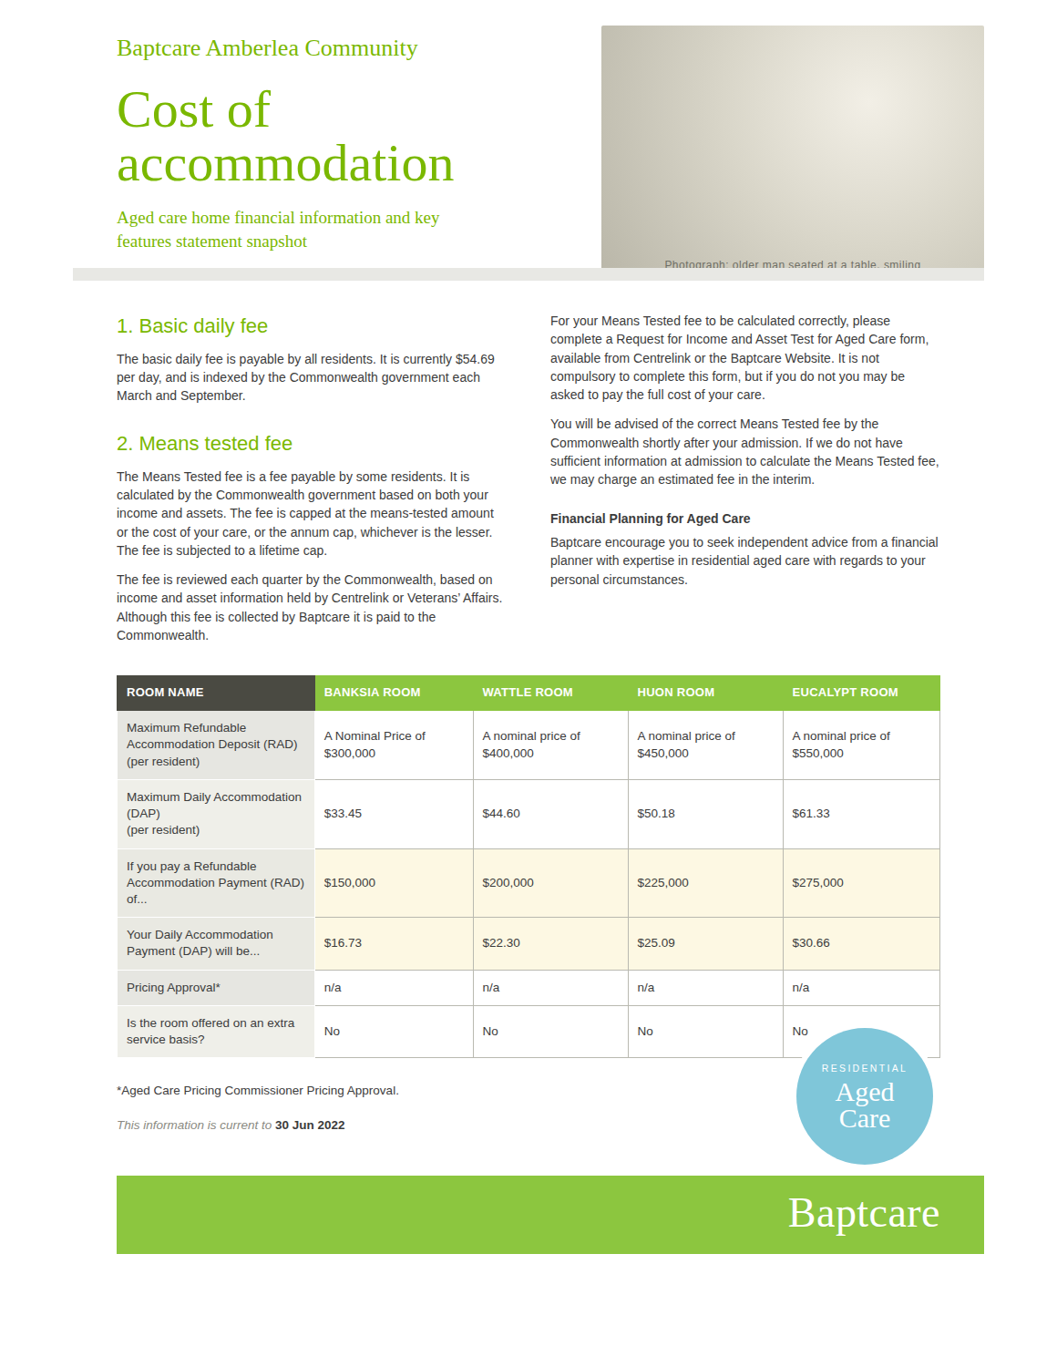Baptcare Amberlea Community
Cost of accommodation
Aged care home financial information and key
features statement snapshot
Photograph: older man seated at a table, smiling
1. Basic daily fee
The basic daily fee is payable by all residents. It is currently $54.69 per day, and is indexed by the Commonwealth government each March and September.
2. Means tested fee
The Means Tested fee is a fee payable by some residents. It is calculated by the Commonwealth government based on both your income and assets. The fee is capped at the means-tested amount or the cost of your care, or the annum cap, whichever is the lesser. The fee is subjected to a lifetime cap.
The fee is reviewed each quarter by the Commonwealth, based on income and asset information held by Centrelink or Veterans’ Affairs. Although this fee is collected by Baptcare it is paid to the Commonwealth.
For your Means Tested fee to be calculated correctly, please complete a Request for Income and Asset Test for Aged Care form, available from Centrelink or the Baptcare Website. It is not compulsory to complete this form, but if you do not you may be asked to pay the full cost of your care.
You will be advised of the correct Means Tested fee by the Commonwealth shortly after your admission. If we do not have sufficient information at admission to calculate the Means Tested fee, we may charge an estimated fee in the interim.
Financial Planning for Aged Care
Baptcare encourage you to seek independent advice from a financial planner with expertise in residential aged care with regards to your personal circumstances.
| Room name | Banksia room | Wattle room | Huon room | Eucalypt room |
| --- | --- | --- | --- | --- |
| Maximum Refundable Accommodation Deposit (RAD) (per resident) | A Nominal Price of $300,000 | A nominal price of $400,000 | A nominal price of $450,000 | A nominal price of $550,000 |
| Maximum Daily Accommodation (DAP) (per resident) | $33.45 | $44.60 | $50.18 | $61.33 |
| If you pay a Refundable Accommodation Payment (RAD) of... | $150,000 | $200,000 | $225,000 | $275,000 |
| Your Daily Accommodation Payment (DAP) will be... | $16.73 | $22.30 | $25.09 | $30.66 |
| Pricing Approval* | n/a | n/a | n/a | n/a |
| Is the room offered on an extra service basis? | No | No | No | No |
*Aged Care Pricing Commissioner Pricing Approval.
This information is current to 30 Jun 2022
Residential Aged Care
Baptcare